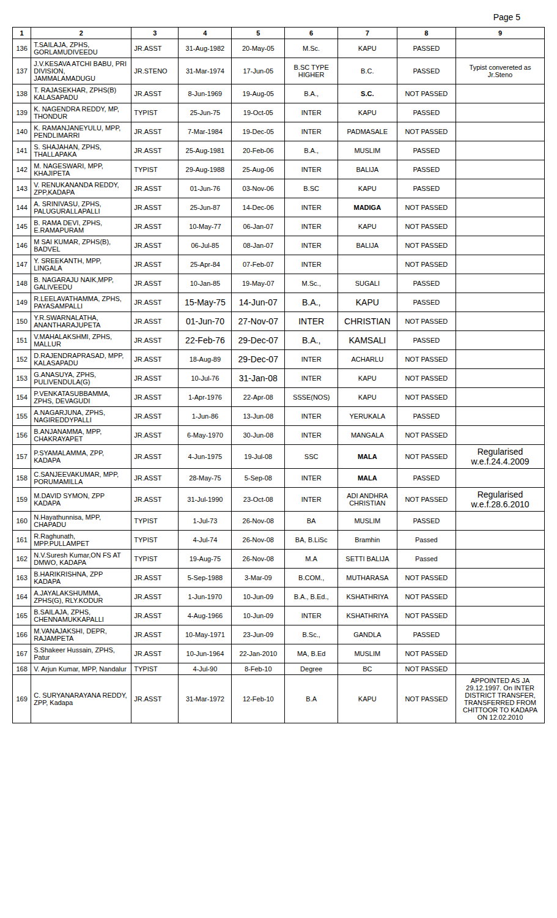Page 5
| 1 | 2 | 3 | 4 | 5 | 6 | 7 | 8 | 9 |
| --- | --- | --- | --- | --- | --- | --- | --- | --- |
| 136 | T.SAILAJA, ZPHS, GORLAMUDIVEEDU | JR.ASST | 31-Aug-1982 | 20-May-05 | M.Sc. | KAPU | PASSED | |
| 137 | J.V.KESAVA ATCHI BABU, PRI DIVISION, JAMMALAMADUGU | JR.STENO | 31-Mar-1974 | 17-Jun-05 | B.SC TYPE HIGHER | B.C. | PASSED | Typist convereted as Jr.Steno |
| 138 | T. RAJASEKHAR, ZPHS(B) KALASAPADU | JR.ASST | 8-Jun-1969 | 19-Aug-05 | B.A., | S.C. | NOT PASSED | |
| 139 | K. NAGENDRA REDDY, MP, THONDUR | TYPIST | 25-Jun-75 | 19-Oct-05 | INTER | KAPU | PASSED | |
| 140 | K. RAMANJANEYULU, MPP, PENDLIMARRI | JR.ASST | 7-Mar-1984 | 19-Dec-05 | INTER | PADMASALE | NOT PASSED | |
| 141 | S. SHAJAHAN, ZPHS, THALLAPAKA | JR.ASST | 25-Aug-1981 | 20-Feb-06 | B.A., | MUSLIM | PASSED | |
| 142 | M. NAGESWARI, MPP, KHAJIPETA | TYPIST | 29-Aug-1988 | 25-Aug-06 | INTER | BALIJA | PASSED | |
| 143 | V. RENUKANANDA REDDY, ZPP,KADAPA | JR.ASST | 01-Jun-76 | 03-Nov-06 | B.SC | KAPU | PASSED | |
| 144 | A. SRINIVASU, ZPHS, PALUGURALLAPALLI | JR.ASST | 25-Jun-87 | 14-Dec-06 | INTER | MADIGA | NOT PASSED | |
| 145 | B. RAMA DEVI, ZPHS, E.RAMAPURAM | JR.ASST | 10-May-77 | 06-Jan-07 | INTER | KAPU | NOT PASSED | |
| 146 | M SAI KUMAR, ZPHS(B), BADVEL | JR.ASST | 06-Jul-85 | 08-Jan-07 | INTER | BALIJA | NOT PASSED | |
| 147 | Y. SREEKANTH, MPP, LINGALA | JR.ASST | 25-Apr-84 | 07-Feb-07 | INTER | | NOT PASSED | |
| 148 | B. NAGARAJU NAIK,MPP, GALIVEEDU | JR.ASST | 10-Jan-85 | 19-May-07 | M.Sc., | SUGALI | PASSED | |
| 149 | R.LEELAVATHAMMA, ZPHS, PAYASAMPALLI | JR.ASST | 15-May-75 | 14-Jun-07 | B.A., | KAPU | PASSED | |
| 150 | Y.R.SWARNALATHA, ANANTHARAJUPETA | JR.ASST | 01-Jun-70 | 27-Nov-07 | INTER | CHRISTIAN | NOT PASSED | |
| 151 | V.MAHALAKSHMI, ZPHS, MALLUR | JR.ASST | 22-Feb-76 | 29-Dec-07 | B.A., | KAMSALI | PASSED | |
| 152 | D.RAJENDRAPRASAD, MPP, KALASAPADU | JR.ASST | 18-Aug-89 | 29-Dec-07 | INTER | ACHARLU | NOT PASSED | |
| 153 | G.ANASUYA, ZPHS, PULIVENDULA(G) | JR.ASST | 10-Jul-76 | 31-Jan-08 | INTER | KAPU | NOT PASSED | |
| 154 | P.VENKATASUBBAMMA, ZPHS, DEVAGUDI | JR.ASST | 1-Apr-1976 | 22-Apr-08 | SSSE(NOS) | KAPU | NOT PASSED | |
| 155 | A.NAGARJUNA, ZPHS, NAGIREDDYPALLI | JR.ASST | 1-Jun-86 | 13-Jun-08 | INTER | YERUKALA | PASSED | |
| 156 | B.ANJANAMMA, MPP, CHAKRAYAPET | JR.ASST | 6-May-1970 | 30-Jun-08 | INTER | MANGALA | NOT PASSED | |
| 157 | P.SYAMALAMMA, ZPP, KADAPA | JR.ASST | 4-Jun-1975 | 19-Jul-08 | SSC | MALA | NOT PASSED | Regularised w.e.f.24.4.2009 |
| 158 | C.SANJEEVAKUMAR, MPP, PORUMAMILLA | JR.ASST | 28-May-75 | 5-Sep-08 | INTER | MALA | PASSED | |
| 159 | M.DAVID SYMON, ZPP KADAPA | JR.ASST | 31-Jul-1990 | 23-Oct-08 | INTER | ADI ANDHRA CHRISTIAN | NOT PASSED | Regularised w.e.f.28.6.2010 |
| 160 | N.Hayathunnisa, MPP, CHAPADU | TYPIST | 1-Jul-73 | 26-Nov-08 | BA | MUSLIM | PASSED | |
| 161 | R.Raghunath, MPP.PULLAMPET | TYPIST | 4-Jul-74 | 26-Nov-08 | BA, B.LiSc | Bramhin | Passed | |
| 162 | N.V.Suresh Kumar,ON FS AT DMWO, KADAPA | TYPIST | 19-Aug-75 | 26-Nov-08 | M.A | SETTI BALIJA | Passed | |
| 163 | B.HARIKRISHNA, ZPP KADAPA | JR.ASST | 5-Sep-1988 | 3-Mar-09 | B.COM., | MUTHARASA | NOT PASSED | |
| 164 | A.JAYALAKSHUMMA, ZPHS(G), RLY.KODUR | JR.ASST | 1-Jun-1970 | 10-Jun-09 | B.A., B.Ed., | KSHATHRIYA | NOT PASSED | |
| 165 | B.SAILAJA, ZPHS, CHENNAMUKKAPALLI | JR.ASST | 4-Aug-1966 | 10-Jun-09 | INTER | KSHATHRIYA | NOT PASSED | |
| 166 | M.VANAJAKSHI, DEPR, RAJAMPETA | JR.ASST | 10-May-1971 | 23-Jun-09 | B.Sc., | GANDLA | PASSED | |
| 167 | S.Shakeer Hussain, ZPHS, Patur | JR.ASST | 10-Jun-1964 | 22-Jan-2010 | MA, B.Ed | MUSLIM | NOT PASSED | |
| 168 | V. Arjun Kumar, MPP, Nandalur | TYPIST | 4-Jul-90 | 8-Feb-10 | Degree | BC | NOT PASSED | |
| 169 | C. SURYANARAYANA REDDY, ZPP, Kadapa | JR.ASST | 31-Mar-1972 | 12-Feb-10 | B.A | KAPU | NOT PASSED | APPOINTED AS JA 29.12.1997. On INTER DISTRICT TRANSFER, TRANSFERRED FROM CHITTOOR TO KADAPA ON 12.02.2010 |